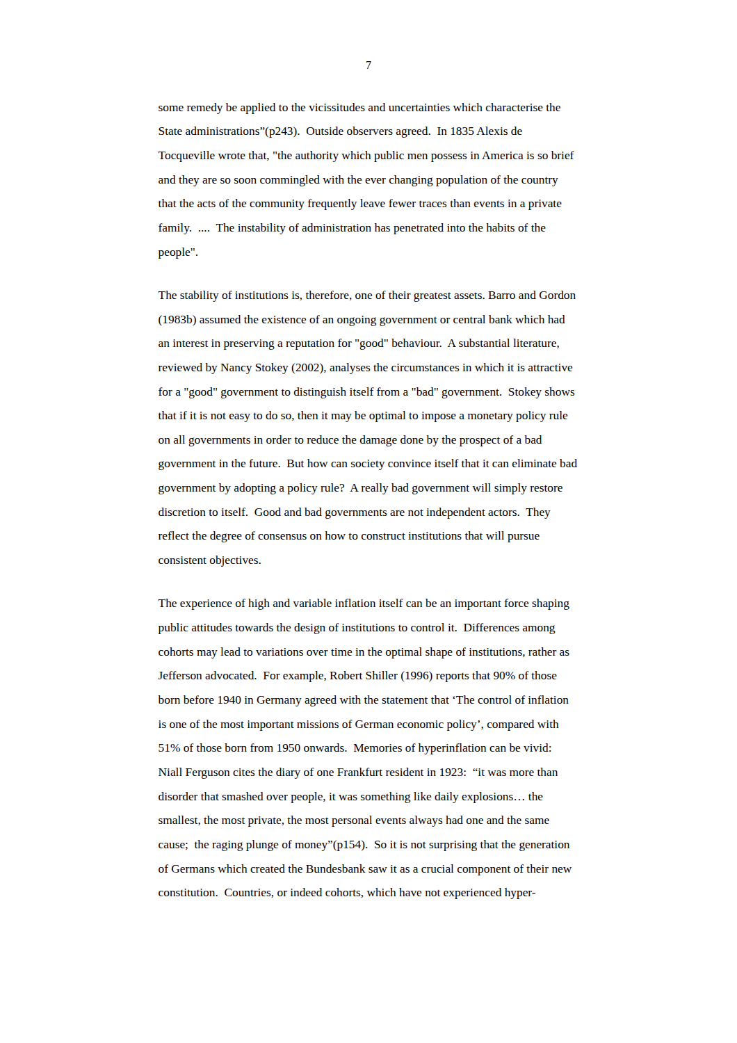7
some remedy be applied to the vicissitudes and uncertainties which characterise the State administrations”(p243). Outside observers agreed. In 1835 Alexis de Tocqueville wrote that, "the authority which public men possess in America is so brief and they are so soon commingled with the ever changing population of the country that the acts of the community frequently leave fewer traces than events in a private family. .... The instability of administration has penetrated into the habits of the people".
The stability of institutions is, therefore, one of their greatest assets. Barro and Gordon (1983b) assumed the existence of an ongoing government or central bank which had an interest in preserving a reputation for "good" behaviour. A substantial literature, reviewed by Nancy Stokey (2002), analyses the circumstances in which it is attractive for a "good" government to distinguish itself from a "bad" government. Stokey shows that if it is not easy to do so, then it may be optimal to impose a monetary policy rule on all governments in order to reduce the damage done by the prospect of a bad government in the future. But how can society convince itself that it can eliminate bad government by adopting a policy rule? A really bad government will simply restore discretion to itself. Good and bad governments are not independent actors. They reflect the degree of consensus on how to construct institutions that will pursue consistent objectives.
The experience of high and variable inflation itself can be an important force shaping public attitudes towards the design of institutions to control it. Differences among cohorts may lead to variations over time in the optimal shape of institutions, rather as Jefferson advocated. For example, Robert Shiller (1996) reports that 90% of those born before 1940 in Germany agreed with the statement that ‘The control of inflation is one of the most important missions of German economic policy’, compared with 51% of those born from 1950 onwards. Memories of hyperinflation can be vivid: Niall Ferguson cites the diary of one Frankfurt resident in 1923: “it was more than disorder that smashed over people, it was something like daily explosions… the smallest, the most private, the most personal events always had one and the same cause; the raging plunge of money”(p154). So it is not surprising that the generation of Germans which created the Bundesbank saw it as a crucial component of their new constitution. Countries, or indeed cohorts, which have not experienced hyper-